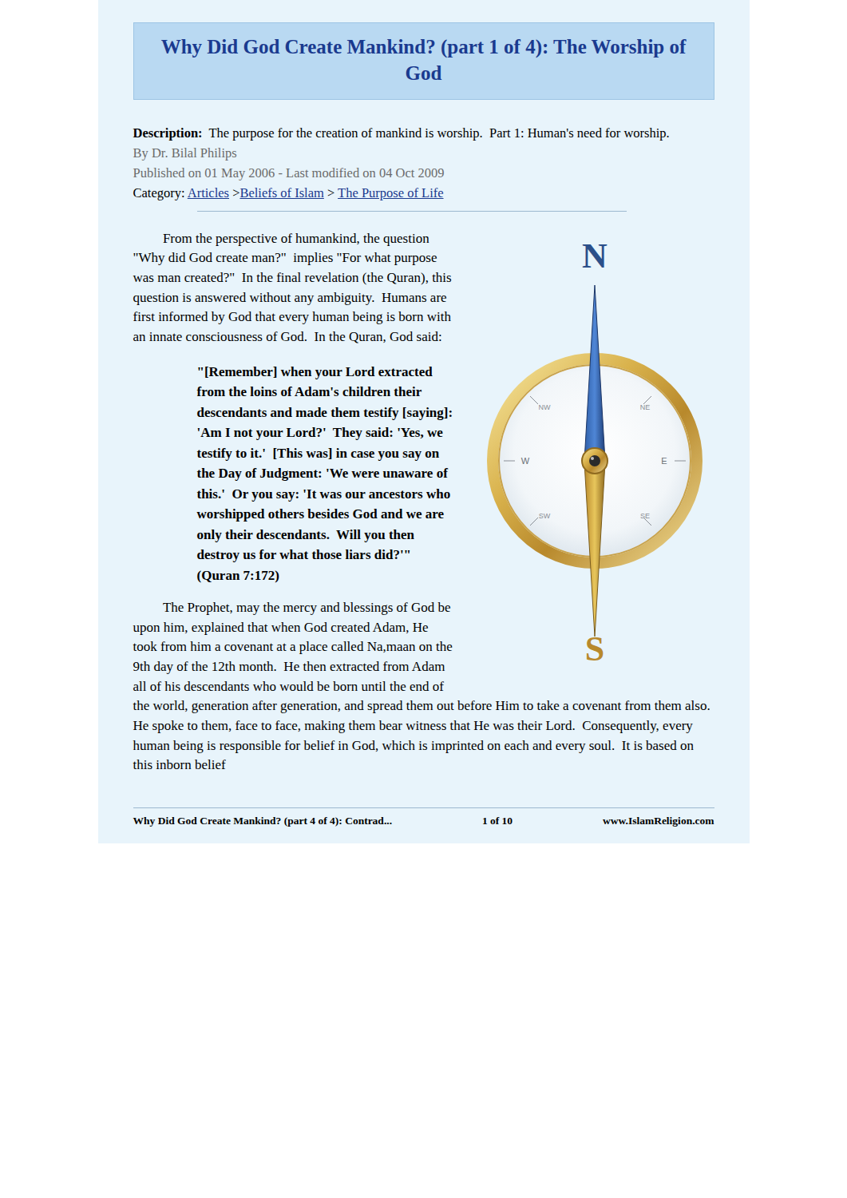Why Did God Create Mankind? (part 1 of 4): The Worship of God
Description: The purpose for the creation of mankind is worship. Part 1: Human's need for worship.
By Dr. Bilal Philips
Published on 01 May 2006 - Last modified on 04 Oct 2009
Category: Articles >Beliefs of Islam > The Purpose of Life
N S N S W E NW NE SW SE
From the perspective of humankind, the question "Why did God create man?" implies "For what purpose was man created?" In the final revelation (the Quran), this question is answered without any ambiguity. Humans are first informed by God that every human being is born with an innate consciousness of God. In the Quran, God said:
"[Remember] when your Lord extracted from the loins of Adam's children their descendants and made them testify [saying]: 'Am I not your Lord?' They said: 'Yes, we testify to it.' [This was] in case you say on the Day of Judgment: 'We were unaware of this.' Or you say: 'It was our ancestors who worshipped others besides God and we are only their descendants. Will you then destroy us for what those liars did?'" (Quran 7:172)
The Prophet, may the mercy and blessings of God be upon him, explained that when God created Adam, He took from him a covenant at a place called Na,maan on the 9th day of the 12th month. He then extracted from Adam all of his descendants who would be born until the end of the world, generation after generation, and spread them out before Him to take a covenant from them also. He spoke to them, face to face, making them bear witness that He was their Lord. Consequently, every human being is responsible for belief in God, which is imprinted on each and every soul. It is based on this inborn belief
Why Did God Create Mankind? (part 4 of 4): Contrad...
1 of 10
www.IslamReligion.com